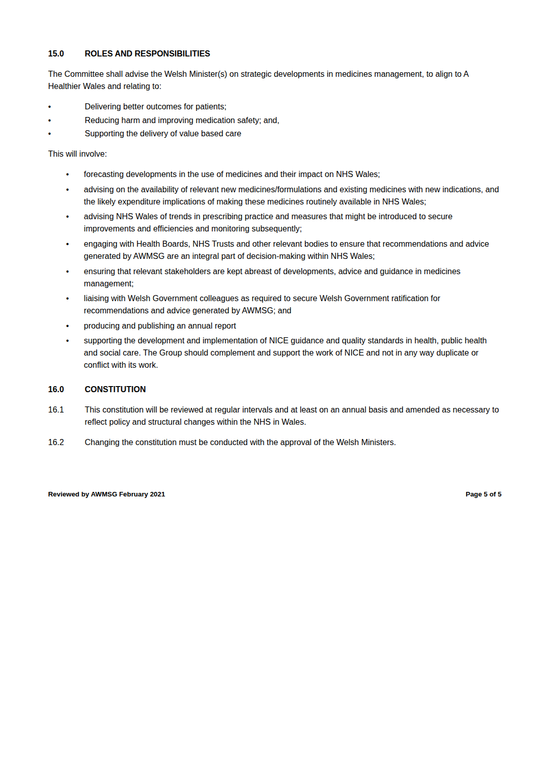15.0 ROLES AND RESPONSIBILITIES
The Committee shall advise the Welsh Minister(s) on strategic developments in medicines management, to align to A Healthier Wales and relating to:
Delivering better outcomes for patients;
Reducing harm and improving medication safety; and,
Supporting the delivery of value based care
This will involve:
forecasting developments in the use of medicines and their impact on NHS Wales;
advising on the availability of relevant new medicines/formulations and existing medicines with new indications, and the likely expenditure implications of making these medicines routinely available in NHS Wales;
advising NHS Wales of trends in prescribing practice and measures that might be introduced to secure improvements and efficiencies and monitoring subsequently;
engaging with Health Boards, NHS Trusts and other relevant bodies to ensure that recommendations and advice generated by AWMSG are an integral part of decision-making within NHS Wales;
ensuring that relevant stakeholders are kept abreast of developments, advice and guidance in medicines management;
liaising with Welsh Government colleagues as required to secure Welsh Government ratification for recommendations and advice generated by AWMSG; and
producing and publishing an annual report
supporting the development and implementation of NICE guidance and quality standards in health, public health and social care. The Group should complement and support the work of NICE and not in any way duplicate or conflict with its work.
16.0 CONSTITUTION
16.1 This constitution will be reviewed at regular intervals and at least on an annual basis and amended as necessary to reflect policy and structural changes within the NHS in Wales.
16.2 Changing the constitution must be conducted with the approval of the Welsh Ministers.
Reviewed by AWMSG February 2021 Page 5 of 5